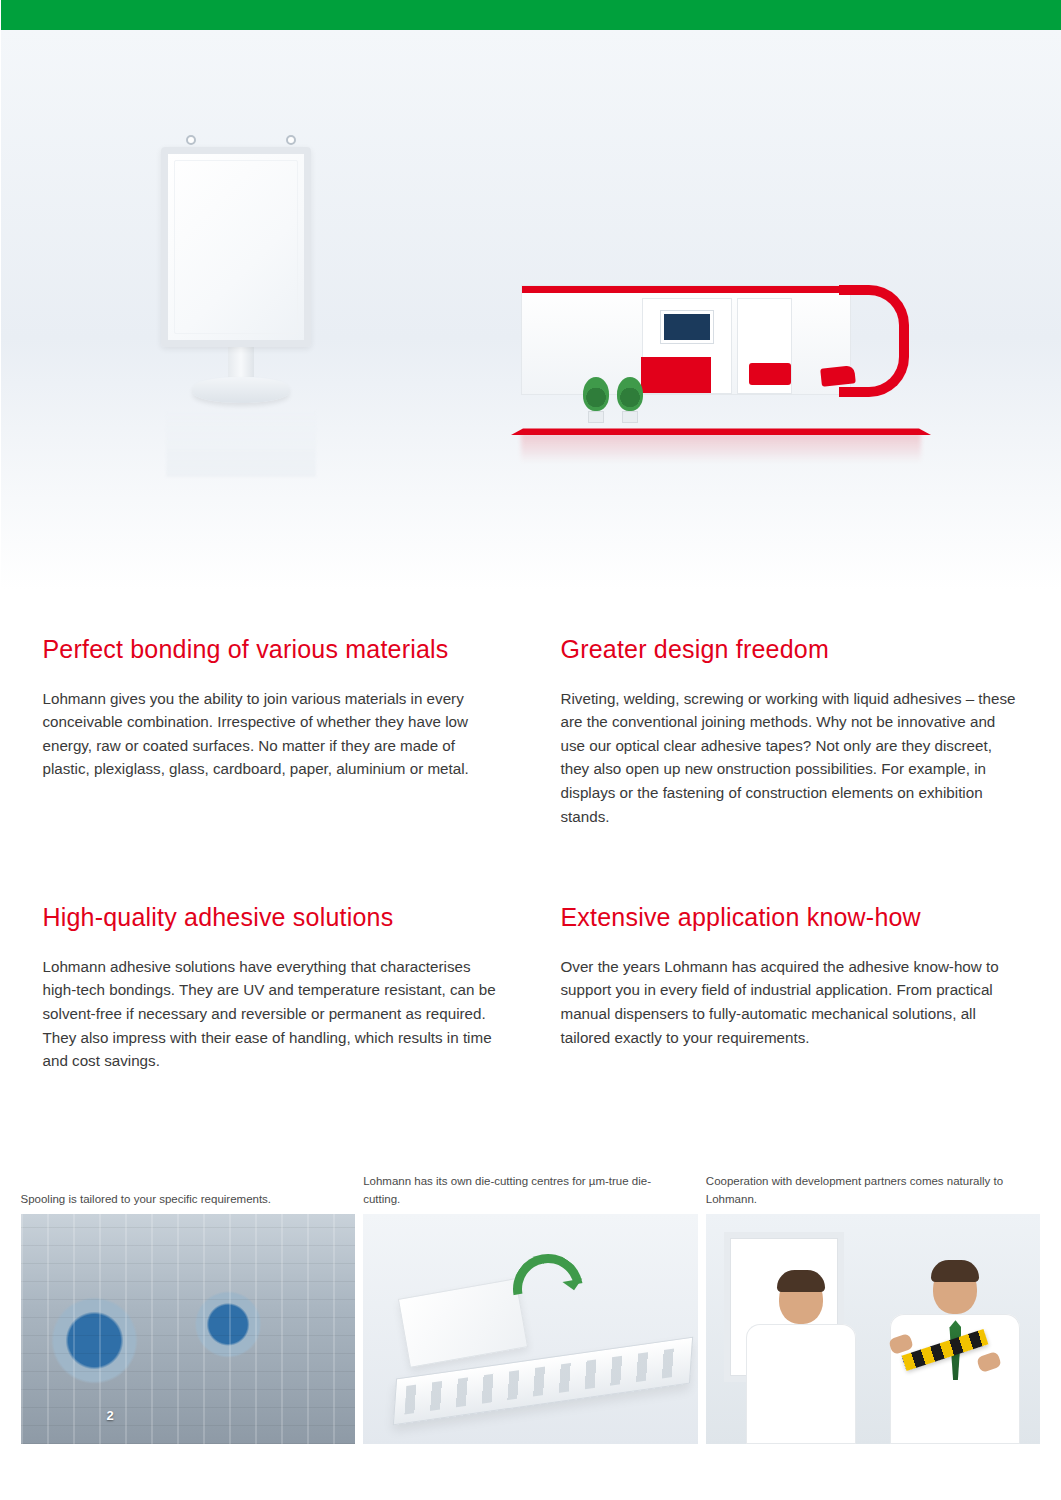Perfect bonding of various materials
Lohmann gives you the ability to join various materials in every conceivable combination. Irrespective of whether they have low energy, raw or coated surfaces. No matter if they are made of plastic, plexiglass, glass, cardboard, paper, aluminium or metal.
Greater design freedom
Riveting, welding, screwing or working with liquid adhesives – these are the conventional joining methods. Why not be innovative and use our optical clear adhesive tapes? Not only are they discreet, they also open up new onstruction possibilities. For example, in displays or the fastening of construction elements on exhibition stands.
High-quality adhesive solutions
Lohmann adhesive solutions have everything that characterises high-tech bondings. They are UV and temperature resistant, can be solvent-free if necessary and reversible or permanent as required. They also impress with their ease of handling, which results in time and cost savings.
Extensive application know-how
Over the years Lohmann has acquired the adhesive know-how to support you in every field of industrial application. From practical manual dispensers to fully-automatic mechanical solutions, all tailored exactly to your requirements.
Spooling is tailored to your specific requirements.
Lohmann has its own die-cutting centres for µm-true die-cutting.
Cooperation with development partners comes naturally to Lohmann.
2